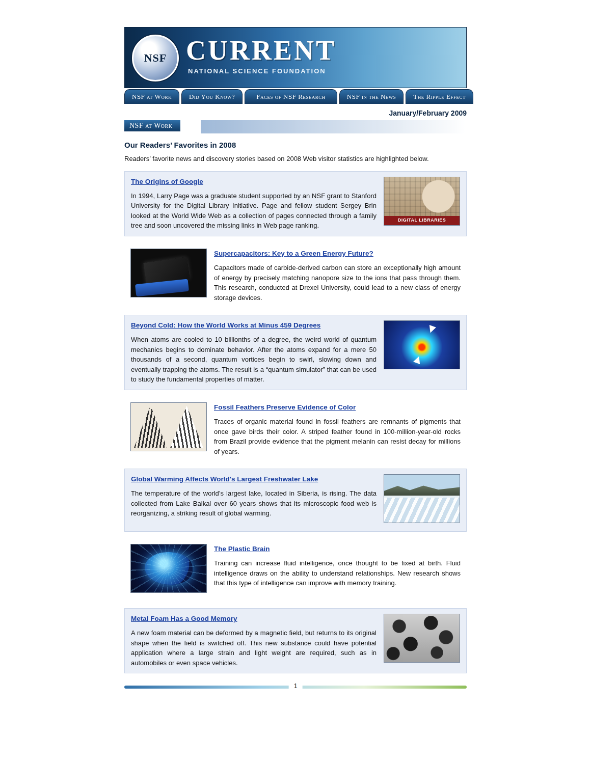NSF
CURRENT
National Science Foundation
NSF at Work Did You Know? Faces of NSF Research NSF in the News The Ripple Effect
January/February 2009
NSF at Work
Our Readers’ Favorites in 2008
Readers’ favorite news and discovery stories based on 2008 Web visitor statistics are highlighted below.
The Origins of Google
In 1994, Larry Page was a graduate student supported by an NSF grant to Stanford University for the Digital Library Initiative. Page and fellow student Sergey Brin looked at the World Wide Web as a collection of pages connected through a family tree and soon uncovered the missing links in Web page ranking.
Supercapacitors: Key to a Green Energy Future?
Capacitors made of carbide-derived carbon can store an exceptionally high amount of energy by precisely matching nanopore size to the ions that pass through them. This research, conducted at Drexel University, could lead to a new class of energy storage devices.
Beyond Cold: How the World Works at Minus 459 Degrees
When atoms are cooled to 10 billionths of a degree, the weird world of quantum mechanics begins to dominate behavior. After the atoms expand for a mere 50 thousands of a second, quantum vortices begin to swirl, slowing down and eventually trapping the atoms. The result is a “quantum simulator” that can be used to study the fundamental properties of matter.
Fossil Feathers Preserve Evidence of Color
Traces of organic material found in fossil feathers are remnants of pigments that once gave birds their color. A striped feather found in 100-million-year-old rocks from Brazil provide evidence that the pigment melanin can resist decay for millions of years.
Global Warming Affects World's Largest Freshwater Lake
The temperature of the world’s largest lake, located in Siberia, is rising. The data collected from Lake Baikal over 60 years shows that its microscopic food web is reorganizing, a striking result of global warming.
The Plastic Brain
Training can increase fluid intelligence, once thought to be fixed at birth. Fluid intelligence draws on the ability to understand relationships. New research shows that this type of intelligence can improve with memory training.
Metal Foam Has a Good Memory
A new foam material can be deformed by a magnetic field, but returns to its original shape when the field is switched off. This new substance could have potential application where a large strain and light weight are required, such as in automobiles or even space vehicles.
1